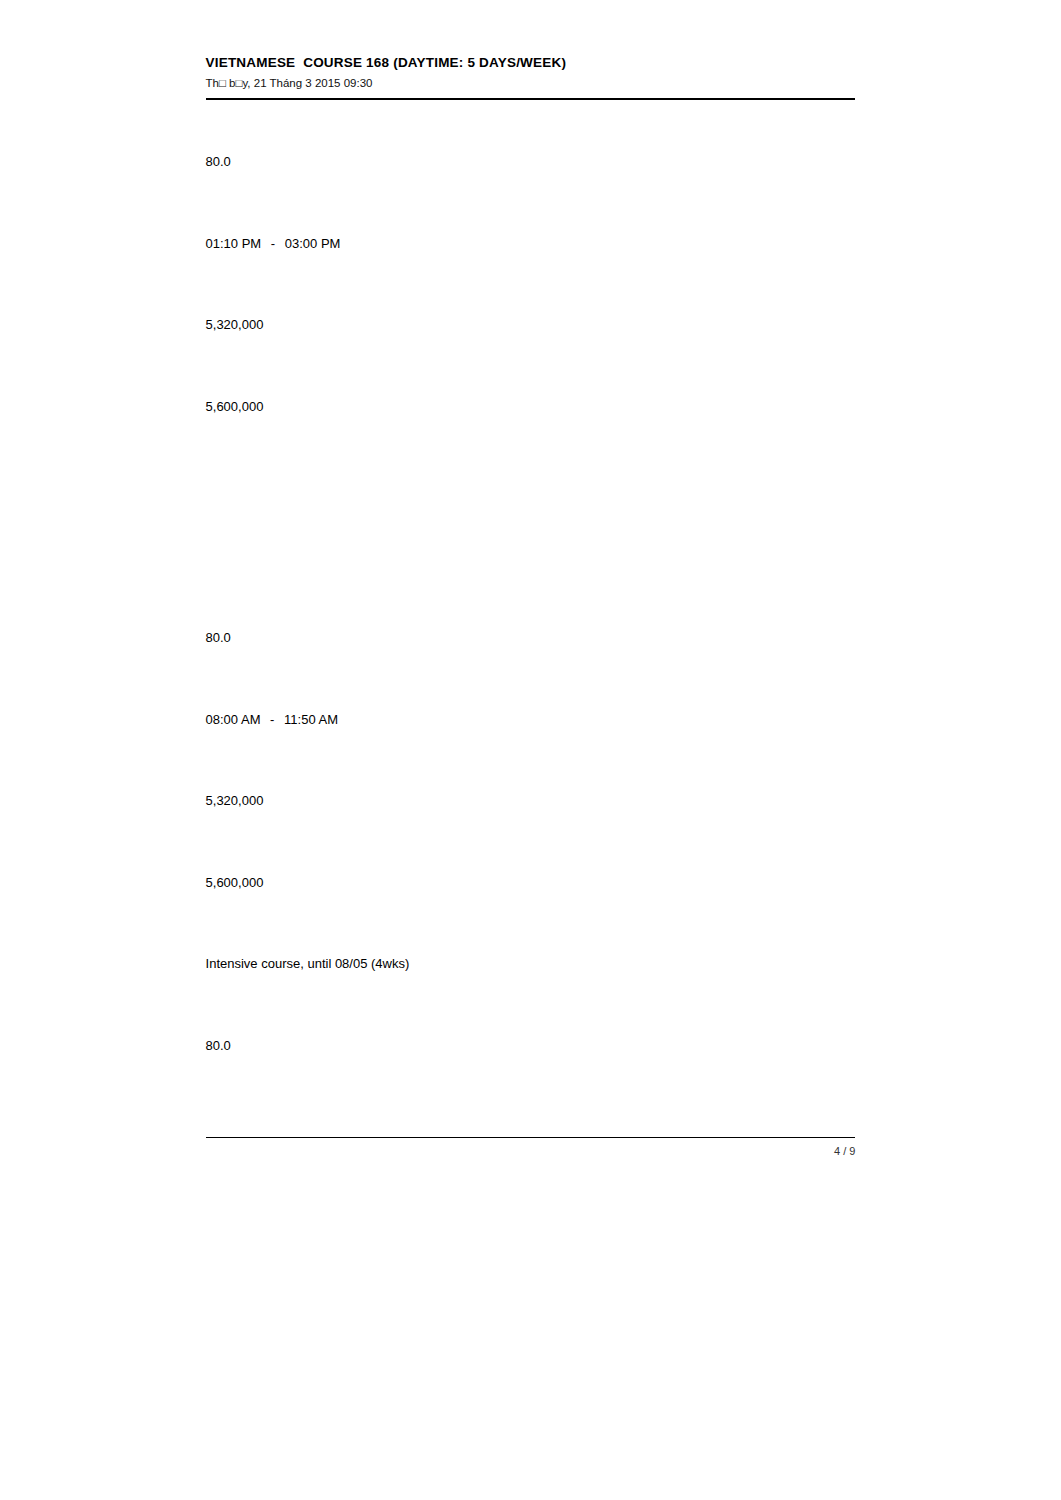VIETNAMESE COURSE 168 (DAYTIME: 5 DAYS/WEEK)
Th□ b□y, 21 Tháng 3 2015 09:30
80.0
01:10 PM - 03:00 PM
5,320,000
5,600,000
80.0
08:00 AM - 11:50 AM
5,320,000
5,600,000
Intensive course, until 08/05 (4wks)
80.0
4 / 9